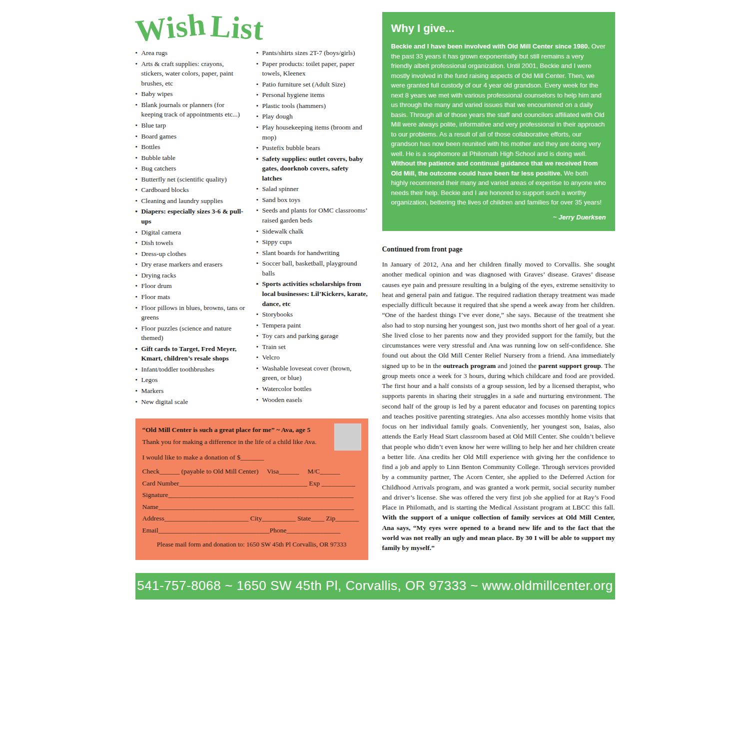Wish List
Area rugs
Arts & craft supplies: crayons, stickers, water colors, paper, paint brushes, etc
Baby wipes
Blank journals or planners (for keeping track of appointments etc...)
Blue tarp
Board games
Bottles
Bubble table
Bug catchers
Butterfly net (scientific quality)
Cardboard blocks
Cleaning and laundry supplies
Diapers: especially sizes 3-6 & pull-ups
Digital camera
Dish towels
Dress-up clothes
Dry erase markers and erasers
Drying racks
Floor drum
Floor mats
Floor pillows in blues, browns, tans or greens
Floor puzzles (science and nature themed)
Gift cards to Target, Fred Meyer, Kmart, children’s resale shops
Infant/toddler toothbrushes
Legos
Markers
New digital scale
Pants/shirts sizes 2T-7 (boys/girls)
Paper products: toilet paper, paper towels, Kleenex
Patio furniture set (Adult Size)
Personal hygiene items
Plastic tools (hammers)
Play dough
Play housekeeping items (broom and mop)
Pustefix bubble bears
Safety supplies: outlet covers, baby gates, doorknob covers, safety latches
Salad spinner
Sand box toys
Seeds and plants for OMC classrooms’ raised garden beds
Sidewalk chalk
Sippy cups
Slant boards for handwriting
Soccer ball, basketball, playground balls
Sports activities scholarships from local businesses: Lil’Kickers, karate, dance, etc
Storybooks
Tempera paint
Toy cars and parking garage
Train set
Velcro
Washable loveseat cover (brown, green, or blue)
Watercolor bottles
Wooden easels
“Old Mill Center is such a great place for me” ~ Ava, age 5
Thank you for making a difference in the life of a child like Ava.
I would like to make a donation of $_______
Check______ (payable to Old Mill Center) Visa______ M/C______ Card Number______________________________________ Exp __________ Signature_______________________________________________________ Name__________________________________________________________ Address_________________________ City__________ State____ Zip_______ Email_________________________________Phone________________
Please mail form and donation to: 1650 SW 45th Pl Corvallis, OR 97333
Why I give...
Beckie and I have been involved with Old Mill Center since 1980. Over the past 33 years it has grown exponentially but still remains a very friendly albeit professional organization. Until 2001, Beckie and I were mostly involved in the fund raising aspects of Old Mill Center. Then, we were granted full custody of our 4 year old grandson. Every week for the next 8 years we met with various professional counselors to help him and us through the many and varied issues that we encountered on a daily basis. Through all of those years the staff and councilors affiliated with Old Mill were always polite, informative and very professional in their approach to our problems. As a result of all of those collaborative efforts, our grandson has now been reunited with his mother and they are doing very well. He is a sophomore at Philomath High School and is doing well. Without the patience and continual guidance that we received from Old Mill, the outcome could have been far less positive. We both highly recommend their many and varied areas of expertise to anyone who needs their help. Beckie and I are honored to support such a worthy organization, bettering the lives of children and families for over 35 years!
~ Jerry Duerksen
Continued from front page
In January of 2012, Ana and her children finally moved to Corvallis. She sought another medical opinion and was diagnosed with Graves’ disease. Graves’ disease causes eye pain and pressure resulting in a bulging of the eyes, extreme sensitivity to heat and general pain and fatigue. The required radiation therapy treatment was made especially difficult because it required that she spend a week away from her children. “One of the hardest things I’ve ever done,” she says. Because of the treatment she also had to stop nursing her youngest son, just two months short of her goal of a year. She lived close to her parents now and they provided support for the family, but the circumstances were very stressful and Ana was running low on self-confidence. She found out about the Old Mill Center Relief Nursery from a friend. Ana immediately signed up to be in the outreach program and joined the parent support group. The group meets once a week for 3 hours, during which childcare and food are provided. The first hour and a half consists of a group session, led by a licensed therapist, who supports parents in sharing their struggles in a safe and nurturing environment. The second half of the group is led by a parent educator and focuses on parenting topics and teaches positive parenting strategies. Ana also accesses monthly home visits that focus on her individual family goals. Conveniently, her youngest son, Isaias, also attends the Early Head Start classroom based at Old Mill Center. She couldn’t believe that people who didn’t even know her were willing to help her and her children create a better life. Ana credits her Old Mill experience with giving her the confidence to find a job and apply to Linn Benton Community College. Through services provided by a community partner, The Acorn Center, she applied to the Deferred Action for Childhood Arrivals program, and was granted a work permit, social security number and driver’s license. She was offered the very first job she applied for at Ray’s Food Place in Philomath, and is starting the Medical Assistant program at LBCC this fall. With the support of a unique collection of family services at Old Mill Center, Ana says, “My eyes were opened to a brand new life and to the fact that the world was not really an ugly and mean place. By 30 I will be able to support my family by myself.”
541-757-8068 ~ 1650 SW 45th Pl, Corvallis, OR 97333 ~ www.oldmillcenter.org